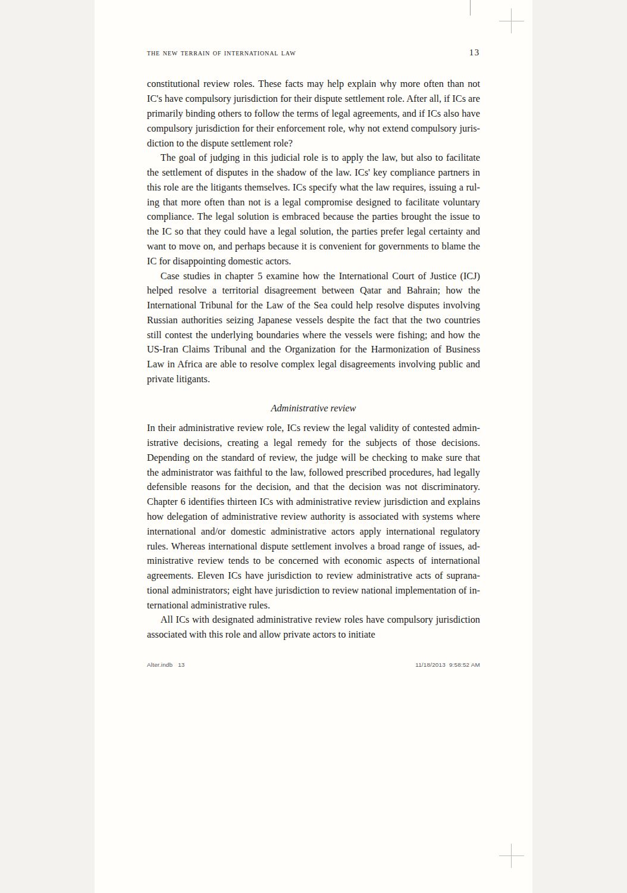The New Terrain of International Law 13
constitutional review roles. These facts may help explain why more often than not IC's have compulsory jurisdiction for their dispute settlement role. After all, if ICs are primarily binding others to follow the terms of legal agreements, and if ICs also have compulsory jurisdiction for their enforcement role, why not extend compulsory jurisdiction to the dispute settlement role?
The goal of judging in this judicial role is to apply the law, but also to facilitate the settlement of disputes in the shadow of the law. ICs' key compliance partners in this role are the litigants themselves. ICs specify what the law requires, issuing a ruling that more often than not is a legal compromise designed to facilitate voluntary compliance. The legal solution is embraced because the parties brought the issue to the IC so that they could have a legal solution, the parties prefer legal certainty and want to move on, and perhaps because it is convenient for governments to blame the IC for disappointing domestic actors.
Case studies in chapter 5 examine how the International Court of Justice (ICJ) helped resolve a territorial disagreement between Qatar and Bahrain; how the International Tribunal for the Law of the Sea could help resolve disputes involving Russian authorities seizing Japanese vessels despite the fact that the two countries still contest the underlying boundaries where the vessels were fishing; and how the US-Iran Claims Tribunal and the Organization for the Harmonization of Business Law in Africa are able to resolve complex legal disagreements involving public and private litigants.
Administrative review
In their administrative review role, ICs review the legal validity of contested administrative decisions, creating a legal remedy for the subjects of those decisions. Depending on the standard of review, the judge will be checking to make sure that the administrator was faithful to the law, followed prescribed procedures, had legally defensible reasons for the decision, and that the decision was not discriminatory. Chapter 6 identifies thirteen ICs with administrative review jurisdiction and explains how delegation of administrative review authority is associated with systems where international and/or domestic administrative actors apply international regulatory rules. Whereas international dispute settlement involves a broad range of issues, administrative review tends to be concerned with economic aspects of international agreements. Eleven ICs have jurisdiction to review administrative acts of supranational administrators; eight have jurisdiction to review national implementation of international administrative rules.
All ICs with designated administrative review roles have compulsory jurisdiction associated with this role and allow private actors to initiate
Alter.indb 13 11/18/2013 9:58:52 AM